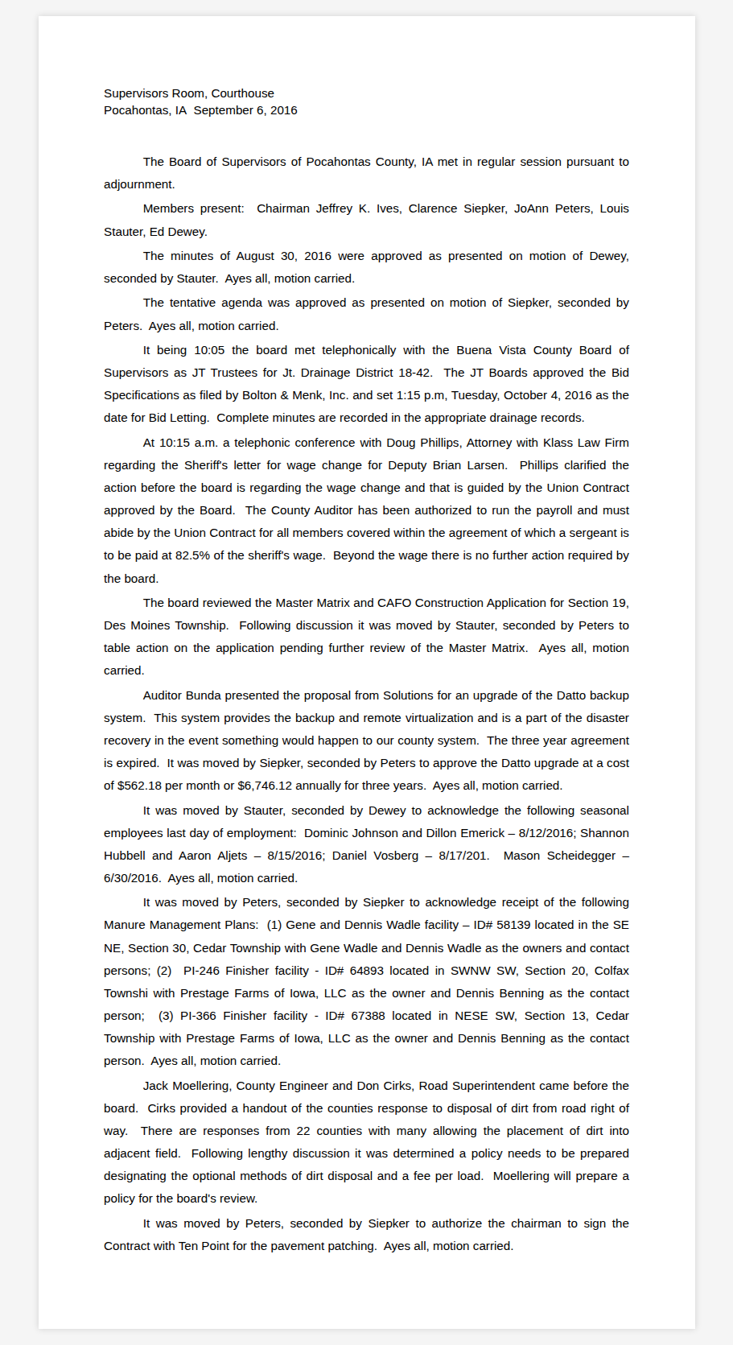Supervisors Room, Courthouse
Pocahontas, IA September 6, 2016
The Board of Supervisors of Pocahontas County, IA met in regular session pursuant to adjournment.
Members present: Chairman Jeffrey K. Ives, Clarence Siepker, JoAnn Peters, Louis Stauter, Ed Dewey.
The minutes of August 30, 2016 were approved as presented on motion of Dewey, seconded by Stauter. Ayes all, motion carried.
The tentative agenda was approved as presented on motion of Siepker, seconded by Peters. Ayes all, motion carried.
It being 10:05 the board met telephonically with the Buena Vista County Board of Supervisors as JT Trustees for Jt. Drainage District 18-42. The JT Boards approved the Bid Specifications as filed by Bolton & Menk, Inc. and set 1:15 p.m, Tuesday, October 4, 2016 as the date for Bid Letting. Complete minutes are recorded in the appropriate drainage records.
At 10:15 a.m. a telephonic conference with Doug Phillips, Attorney with Klass Law Firm regarding the Sheriff's letter for wage change for Deputy Brian Larsen. Phillips clarified the action before the board is regarding the wage change and that is guided by the Union Contract approved by the Board. The County Auditor has been authorized to run the payroll and must abide by the Union Contract for all members covered within the agreement of which a sergeant is to be paid at 82.5% of the sheriff's wage. Beyond the wage there is no further action required by the board.
The board reviewed the Master Matrix and CAFO Construction Application for Section 19, Des Moines Township. Following discussion it was moved by Stauter, seconded by Peters to table action on the application pending further review of the Master Matrix. Ayes all, motion carried.
Auditor Bunda presented the proposal from Solutions for an upgrade of the Datto backup system. This system provides the backup and remote virtualization and is a part of the disaster recovery in the event something would happen to our county system. The three year agreement is expired. It was moved by Siepker, seconded by Peters to approve the Datto upgrade at a cost of $562.18 per month or $6,746.12 annually for three years. Ayes all, motion carried.
It was moved by Stauter, seconded by Dewey to acknowledge the following seasonal employees last day of employment: Dominic Johnson and Dillon Emerick – 8/12/2016; Shannon Hubbell and Aaron Aljets – 8/15/2016; Daniel Vosberg – 8/17/201. Mason Scheidegger – 6/30/2016. Ayes all, motion carried.
It was moved by Peters, seconded by Siepker to acknowledge receipt of the following Manure Management Plans: (1) Gene and Dennis Wadle facility – ID# 58139 located in the SE NE, Section 30, Cedar Township with Gene Wadle and Dennis Wadle as the owners and contact persons; (2) PI-246 Finisher facility - ID# 64893 located in SWNW SW, Section 20, Colfax Townshi with Prestage Farms of Iowa, LLC as the owner and Dennis Benning as the contact person; (3) PI-366 Finisher facility - ID# 67388 located in NESE SW, Section 13, Cedar Township with Prestage Farms of Iowa, LLC as the owner and Dennis Benning as the contact person. Ayes all, motion carried.
Jack Moellering, County Engineer and Don Cirks, Road Superintendent came before the board. Cirks provided a handout of the counties response to disposal of dirt from road right of way. There are responses from 22 counties with many allowing the placement of dirt into adjacent field. Following lengthy discussion it was determined a policy needs to be prepared designating the optional methods of dirt disposal and a fee per load. Moellering will prepare a policy for the board's review.
It was moved by Peters, seconded by Siepker to authorize the chairman to sign the Contract with Ten Point for the pavement patching. Ayes all, motion carried.